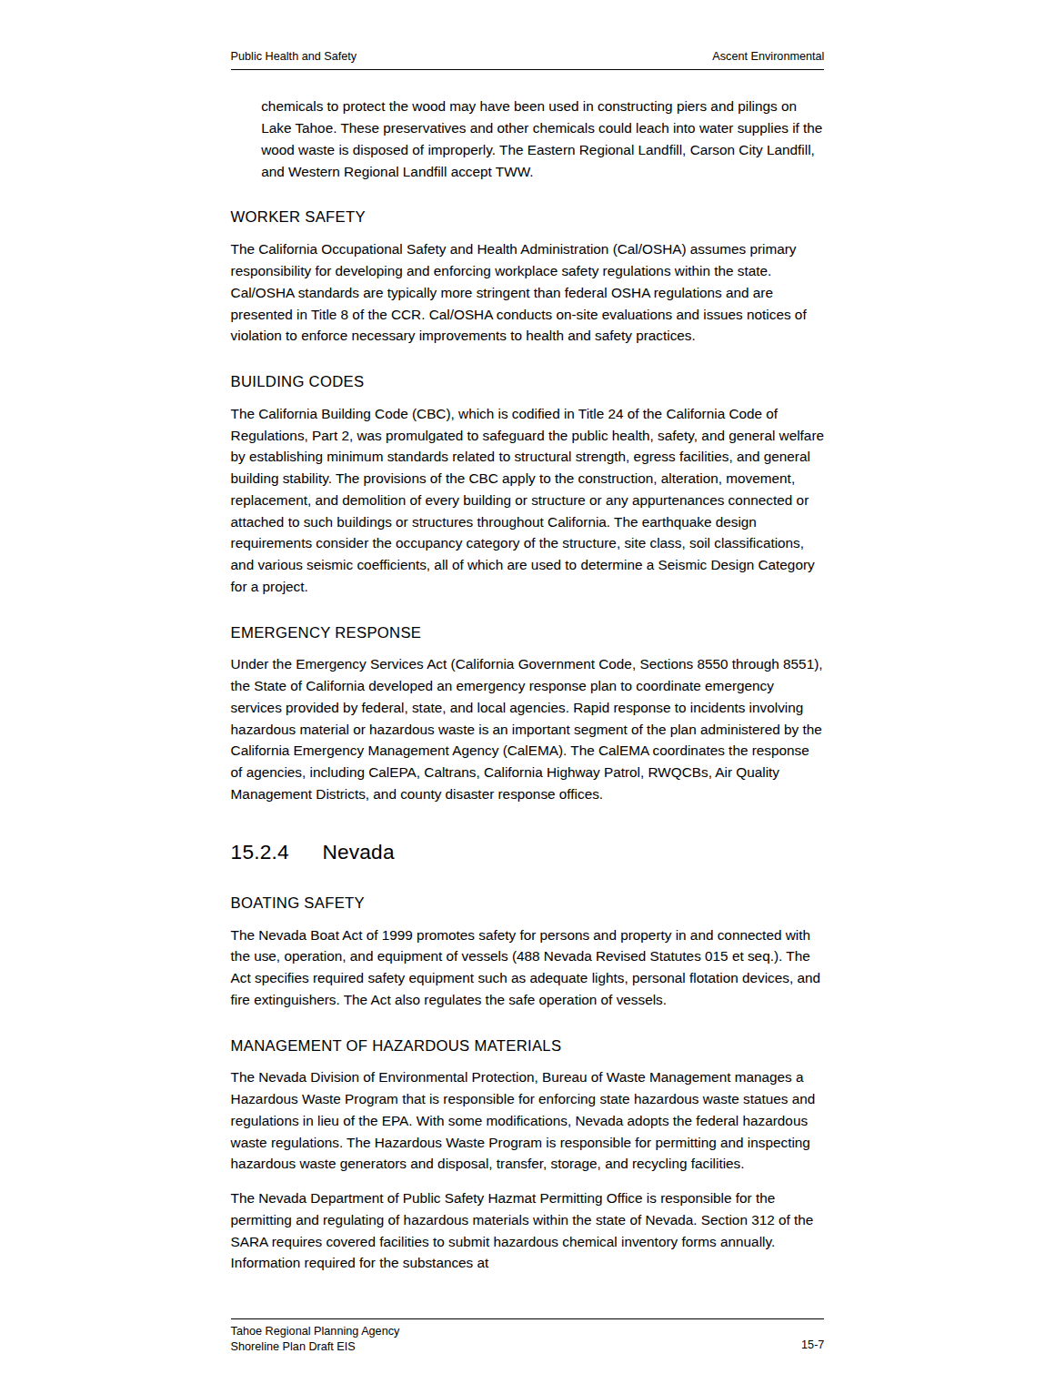Public Health and Safety
Ascent Environmental
chemicals to protect the wood may have been used in constructing piers and pilings on Lake Tahoe. These preservatives and other chemicals could leach into water supplies if the wood waste is disposed of improperly. The Eastern Regional Landfill, Carson City Landfill, and Western Regional Landfill accept TWW.
Worker Safety
The California Occupational Safety and Health Administration (Cal/OSHA) assumes primary responsibility for developing and enforcing workplace safety regulations within the state. Cal/OSHA standards are typically more stringent than federal OSHA regulations and are presented in Title 8 of the CCR. Cal/OSHA conducts on-site evaluations and issues notices of violation to enforce necessary improvements to health and safety practices.
Building Codes
The California Building Code (CBC), which is codified in Title 24 of the California Code of Regulations, Part 2, was promulgated to safeguard the public health, safety, and general welfare by establishing minimum standards related to structural strength, egress facilities, and general building stability. The provisions of the CBC apply to the construction, alteration, movement, replacement, and demolition of every building or structure or any appurtenances connected or attached to such buildings or structures throughout California. The earthquake design requirements consider the occupancy category of the structure, site class, soil classifications, and various seismic coefficients, all of which are used to determine a Seismic Design Category for a project.
Emergency Response
Under the Emergency Services Act (California Government Code, Sections 8550 through 8551), the State of California developed an emergency response plan to coordinate emergency services provided by federal, state, and local agencies. Rapid response to incidents involving hazardous material or hazardous waste is an important segment of the plan administered by the California Emergency Management Agency (CalEMA). The CalEMA coordinates the response of agencies, including CalEPA, Caltrans, California Highway Patrol, RWQCBs, Air Quality Management Districts, and county disaster response offices.
15.2.4 Nevada
Boating Safety
The Nevada Boat Act of 1999 promotes safety for persons and property in and connected with the use, operation, and equipment of vessels (488 Nevada Revised Statutes 015 et seq.). The Act specifies required safety equipment such as adequate lights, personal flotation devices, and fire extinguishers. The Act also regulates the safe operation of vessels.
Management of Hazardous Materials
The Nevada Division of Environmental Protection, Bureau of Waste Management manages a Hazardous Waste Program that is responsible for enforcing state hazardous waste statues and regulations in lieu of the EPA. With some modifications, Nevada adopts the federal hazardous waste regulations. The Hazardous Waste Program is responsible for permitting and inspecting hazardous waste generators and disposal, transfer, storage, and recycling facilities.
The Nevada Department of Public Safety Hazmat Permitting Office is responsible for the permitting and regulating of hazardous materials within the state of Nevada. Section 312 of the SARA requires covered facilities to submit hazardous chemical inventory forms annually. Information required for the substances at
Tahoe Regional Planning Agency
Shoreline Plan Draft EIS
15-7